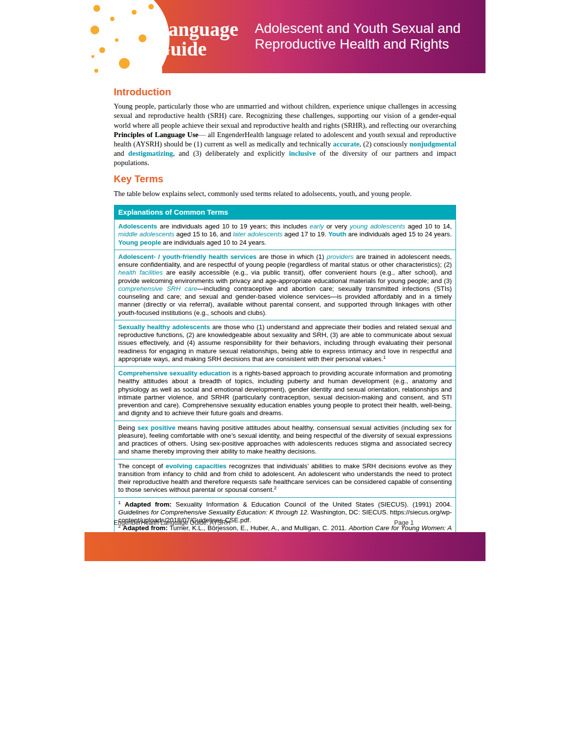Language
Guide
Adolescent and Youth Sexual and
Reproductive Health and Rights
Introduction
Young people, particularly those who are unmarried and without children, experience unique challenges in accessing sexual and reproductive health (SRH) care. Recognizing these challenges, supporting our vision of a gender-equal world where all people achieve their sexual and reproductive health and rights (SRHR), and reflecting our overarching Principles of Language Use— all EngenderHealth language related to adolescent and youth sexual and reproductive health (AYSRH) should be (1) current as well as medically and technically accurate, (2) consciously nonjudgmental and destigmatizing, and (3) deliberately and explicitly inclusive of the diversity of our partners and impact populations.
Key Terms
The table below explains select, commonly used terms related to adolsecents, youth, and young people.
| Explanations of Common Terms |
| --- |
| Adolescents are individuals aged 10 to 19 years; this includes early or very young adolescents aged 10 to 14, middle adolescents aged 15 to 16, and later adolescents aged 17 to 19. Youth are individuals aged 15 to 24 years. Young people are individuals aged 10 to 24 years. |
| Adolescent- / youth-friendly health services are those in which (1) providers are trained in adolescent needs, ensure confidentiality, and are respectful of young people (regardless of marital status or other characteristics); (2) health facilities are easily accessible (e.g., via public transit), offer convenient hours (e.g., after school), and provide welcoming environments with privacy and age-appropriate educational materials for young people; and (3) comprehensive SRH care —including contraceptive and abortion care; sexually transmitted infections (STIs) counseling and care; and sexual and gender-based violence services—is provided affordably and in a timely manner (directly or via referral), available without parental consent, and supported through linkages with other youth-focused institutions (e.g., schools and clubs). |
| Sexually healthy adolescents are those who (1) understand and appreciate their bodies and related sexual and reproductive functions, (2) are knowledgeable about sexuality and SRH, (3) are able to communicate about sexual issues effectively, and (4) assume responsibility for their behaviors, including through evaluating their personal readiness for engaging in mature sexual relationships, being able to express intimacy and love in respectful and appropriate ways, and making SRH decisions that are consistent with their personal values. 1 |
| Comprehensive sexuality education is a rights-based approach to providing accurate information and promoting healthy attitudes about a breadth of topics, including puberty and human development (e.g., anatomy and physiology as well as social and emotional development), gender identity and sexual orientation, relationships and intimate partner violence, and SRHR (particularly contraception, sexual decision-making and consent, and STI prevention and care). Comprehensive sexuality education enables young people to protect their health, well-being, and dignity and to achieve their future goals and dreams. |
| Being sex positive means having positive attitudes about healthy, consensual sexual activities (including sex for pleasure), feeling comfortable with one’s sexual identity, and being respectful of the diversity of sexual expressions and practices of others. Using sex-positive approaches with adolescents reduces stigma and associated secrecy and shame thereby improving their ability to make healthy decisions. |
| The concept of evolving capacities recognizes that individuals’ abilities to make SRH decisions evolve as they transition from infancy to child and from child to adolescent. An adolescent who understands the need to protect their reproductive health and therefore requests safe healthcare services can be considered capable of consenting to those services without parental or spousal consent. 2 |
| 1 Adapted from: Sexuality Information & Education Council of the United States (SIECUS). (1991) 2004. Guidelines for Comprehensive Sexuality Education: K through 12 . Washington, DC: SIECUS. https://siecus.org/wp-content/uploads/2018/07/Guidelines-CSE.pdf. 2 Adapted from: Turner, K.L., Börjesson, E., Huber, A., and Mulligan, C. 2011. Abortion Care for Young Women: A Training Toolkit . Chapel Hill, NC: Ipas. https://ipas.azureedge.net/files/ACYTKE14-AbortionCareForYoungWomen.pdf. |
EngenderHealth Language Guide: AYSRH Page 1